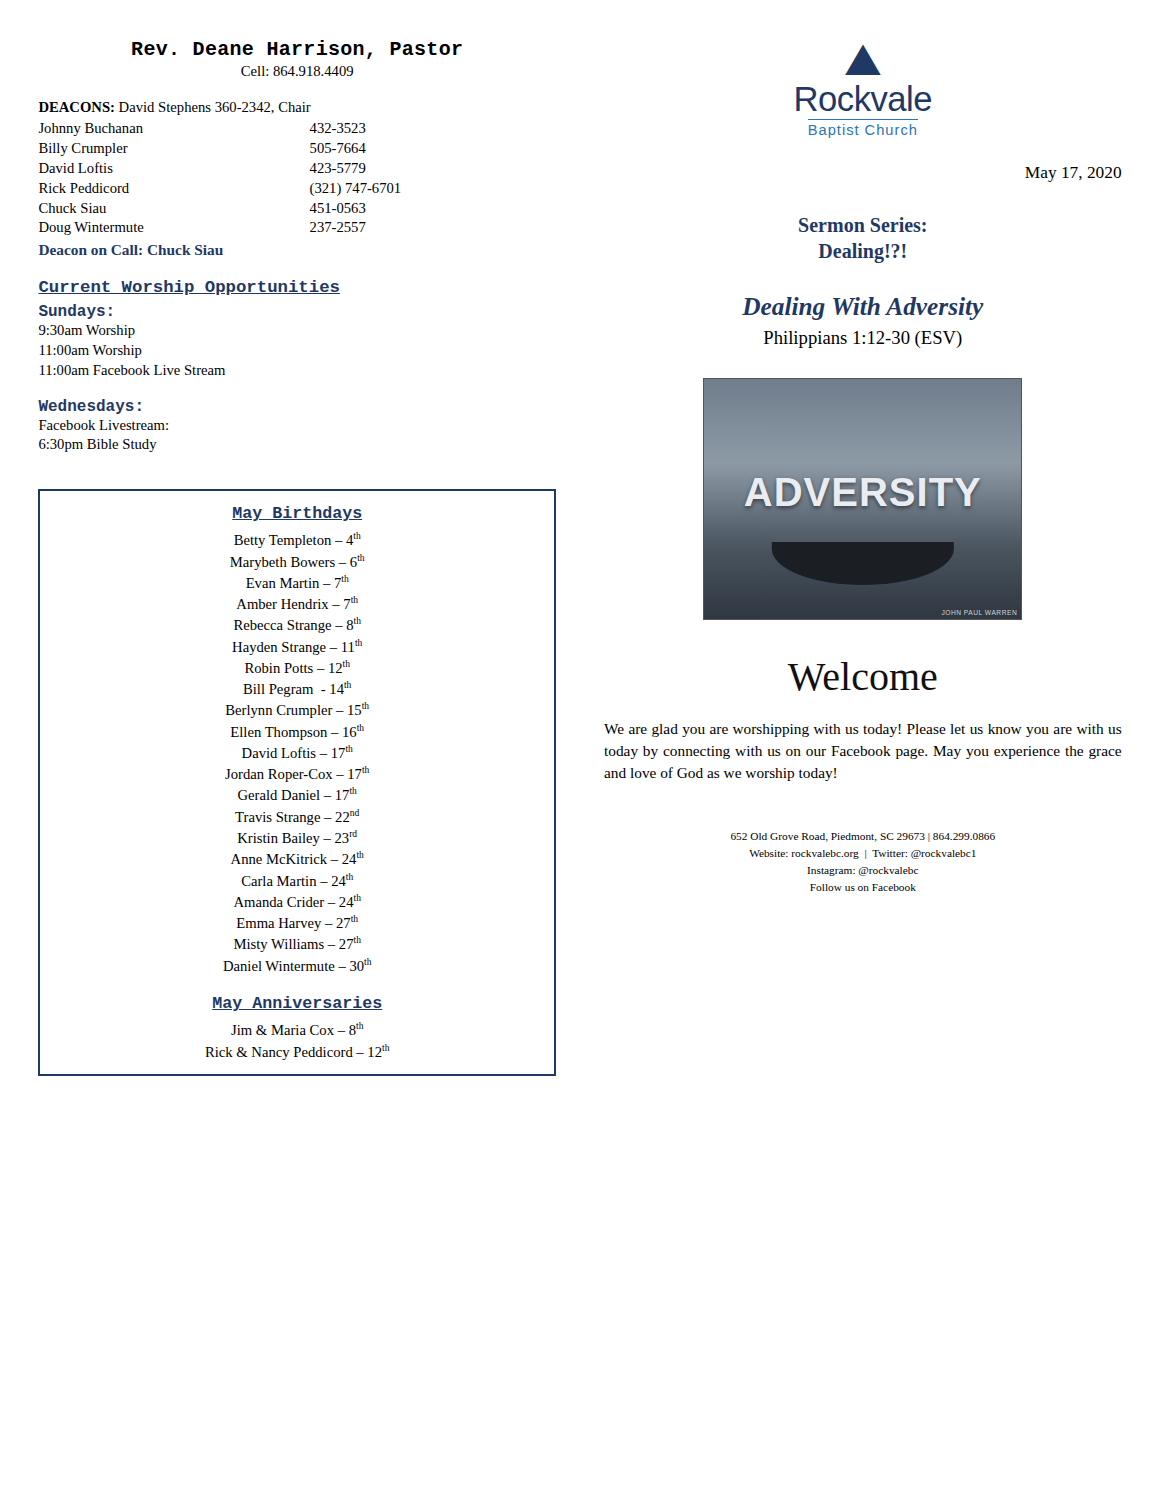Rev. Deane Harrison, Pastor
Cell: 864.918.4409
DEACONS: David Stephens 360-2342, Chair
| Johnny Buchanan | 432-3523 |
| Billy Crumpler | 505-7664 |
| David Loftis | 423-5779 |
| Rick Peddicord | (321) 747-6701 |
| Chuck Siau | 451-0563 |
| Doug Wintermute | 237-2557 |
Deacon on Call: Chuck Siau
Current Worship Opportunities
Sundays:
9:30am Worship
11:00am Worship
11:00am Facebook Live Stream
Wednesdays:
Facebook Livestream:
6:30pm Bible Study
May Birthdays
Betty Templeton – 4th
Marybeth Bowers – 6th
Evan Martin – 7th
Amber Hendrix – 7th
Rebecca Strange – 8th
Hayden Strange – 11th
Robin Potts – 12th
Bill Pegram - 14th
Berlynn Crumpler – 15th
Ellen Thompson – 16th
David Loftis – 17th
Jordan Roper-Cox – 17th
Gerald Daniel – 17th
Travis Strange – 22nd
Kristin Bailey – 23rd
Anne McKitrick – 24th
Carla Martin – 24th
Amanda Crider – 24th
Emma Harvey – 27th
Misty Williams – 27th
Daniel Wintermute – 30th
May Anniversaries
Jim & Maria Cox – 8th
Rick & Nancy Peddicord – 12th
⛰
Rockvale
Baptist Church
May 17, 2020
Sermon Series:
Dealing!?!
Dealing With Adversity
Philippians 1:12-30 (ESV)
ADVERSITY
JOHN PAUL WARREN
Welcome
We are glad you are worshipping with us today! Please let us know you are with us today by connecting with us on our Facebook page. May you experience the grace and love of God as we worship today!
652 Old Grove Road, Piedmont, SC 29673 | 864.299.0866
Website: rockvalebc.org | Twitter: @rockvalebc1
Instagram: @rockvalebc
Follow us on Facebook